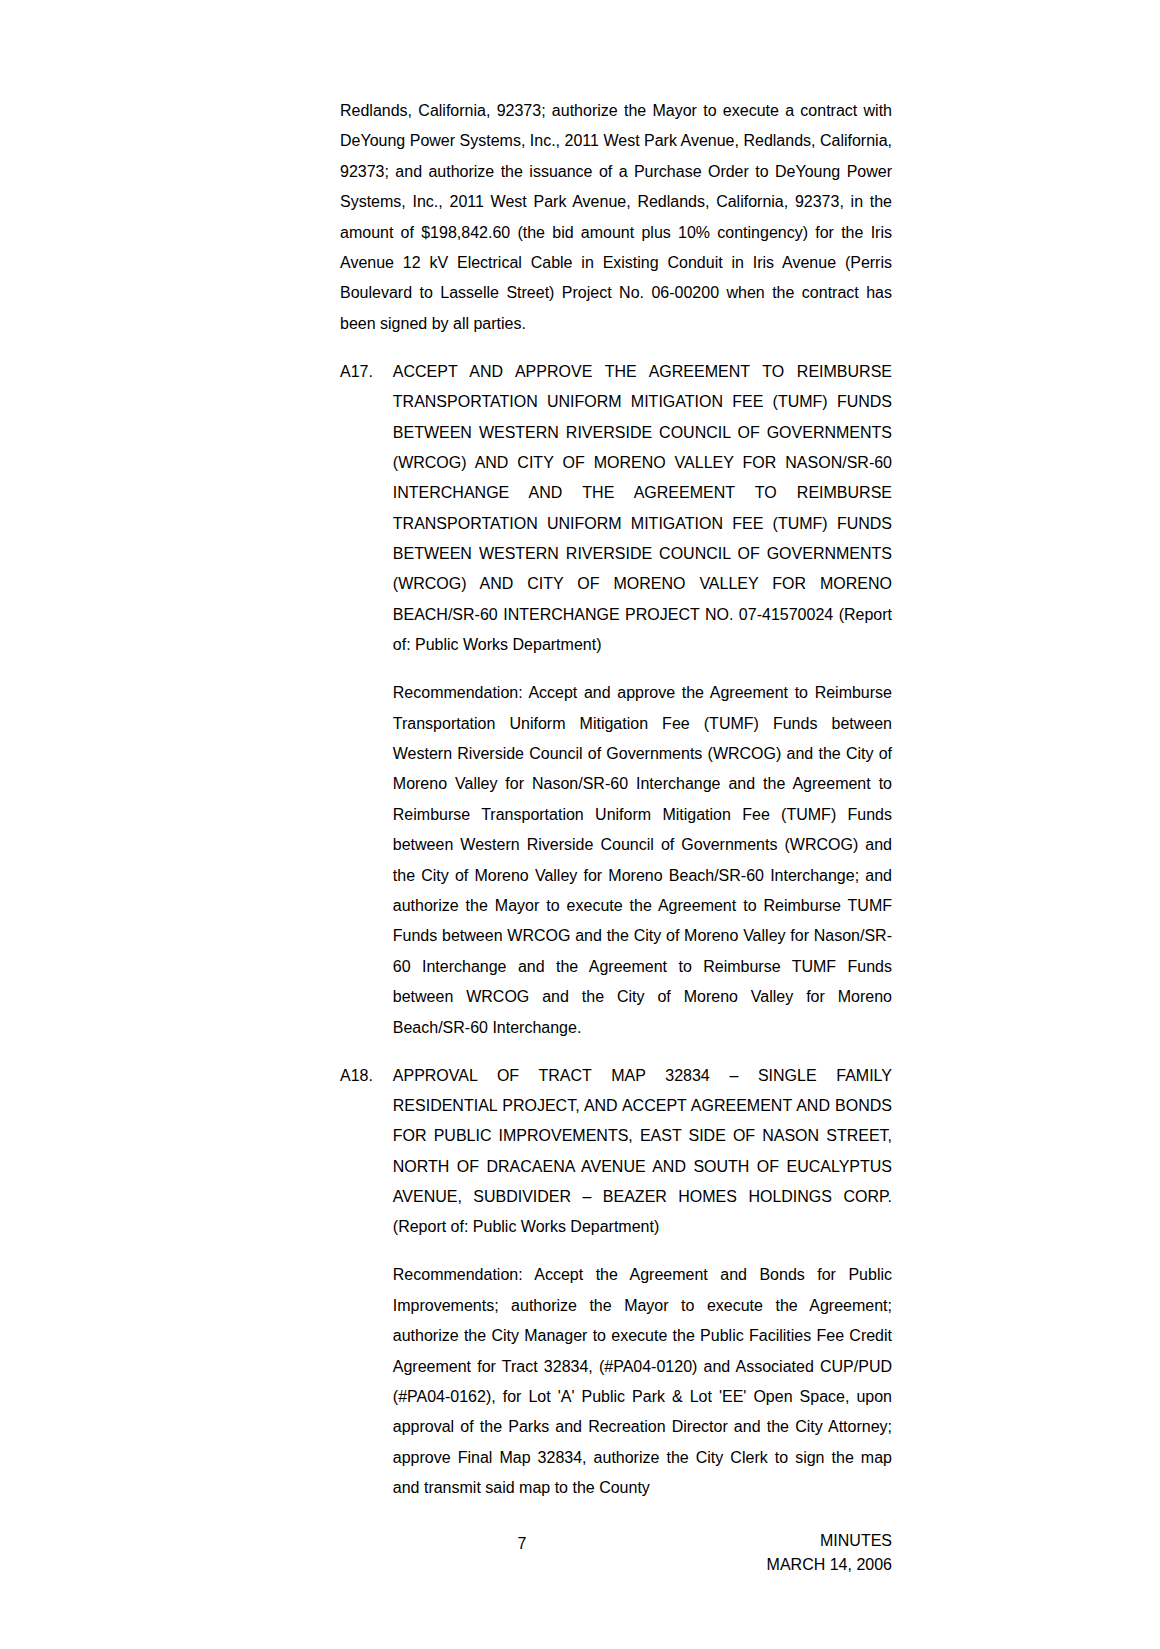Redlands, California, 92373; authorize the Mayor to execute a contract with DeYoung Power Systems, Inc., 2011 West Park Avenue, Redlands, California, 92373; and authorize the issuance of a Purchase Order to DeYoung Power Systems, Inc., 2011 West Park Avenue, Redlands, California, 92373, in the amount of $198,842.60 (the bid amount plus 10% contingency) for the Iris Avenue 12 kV Electrical Cable in Existing Conduit in Iris Avenue (Perris Boulevard to Lasselle Street) Project No. 06-00200 when the contract has been signed by all parties.
A17.
ACCEPT AND APPROVE THE AGREEMENT TO REIMBURSE TRANSPORTATION UNIFORM MITIGATION FEE (TUMF) FUNDS BETWEEN WESTERN RIVERSIDE COUNCIL OF GOVERNMENTS (WRCOG) AND CITY OF MORENO VALLEY FOR NASON/SR-60 INTERCHANGE AND THE AGREEMENT TO REIMBURSE TRANSPORTATION UNIFORM MITIGATION FEE (TUMF) FUNDS BETWEEN WESTERN RIVERSIDE COUNCIL OF GOVERNMENTS (WRCOG) AND CITY OF MORENO VALLEY FOR MORENO BEACH/SR-60 INTERCHANGE PROJECT NO. 07-41570024 (Report of: Public Works Department)
Recommendation: Accept and approve the Agreement to Reimburse Transportation Uniform Mitigation Fee (TUMF) Funds between Western Riverside Council of Governments (WRCOG) and the City of Moreno Valley for Nason/SR-60 Interchange and the Agreement to Reimburse Transportation Uniform Mitigation Fee (TUMF) Funds between Western Riverside Council of Governments (WRCOG) and the City of Moreno Valley for Moreno Beach/SR-60 Interchange; and authorize the Mayor to execute the Agreement to Reimburse TUMF Funds between WRCOG and the City of Moreno Valley for Nason/SR-60 Interchange and the Agreement to Reimburse TUMF Funds between WRCOG and the City of Moreno Valley for Moreno Beach/SR-60 Interchange.
A18.
APPROVAL OF TRACT MAP 32834 – SINGLE FAMILY RESIDENTIAL PROJECT, AND ACCEPT AGREEMENT AND BONDS FOR PUBLIC IMPROVEMENTS, EAST SIDE OF NASON STREET, NORTH OF DRACAENA AVENUE AND SOUTH OF EUCALYPTUS AVENUE, SUBDIVIDER – BEAZER HOMES HOLDINGS CORP. (Report of: Public Works Department)
Recommendation: Accept the Agreement and Bonds for Public Improvements; authorize the Mayor to execute the Agreement; authorize the City Manager to execute the Public Facilities Fee Credit Agreement for Tract 32834, (#PA04-0120) and Associated CUP/PUD (#PA04-0162), for Lot 'A' Public Park & Lot 'EE' Open Space, upon approval of the Parks and Recreation Director and the City Attorney; approve Final Map 32834, authorize the City Clerk to sign the map and transmit said map to the County
7
MINUTES
MARCH 14, 2006